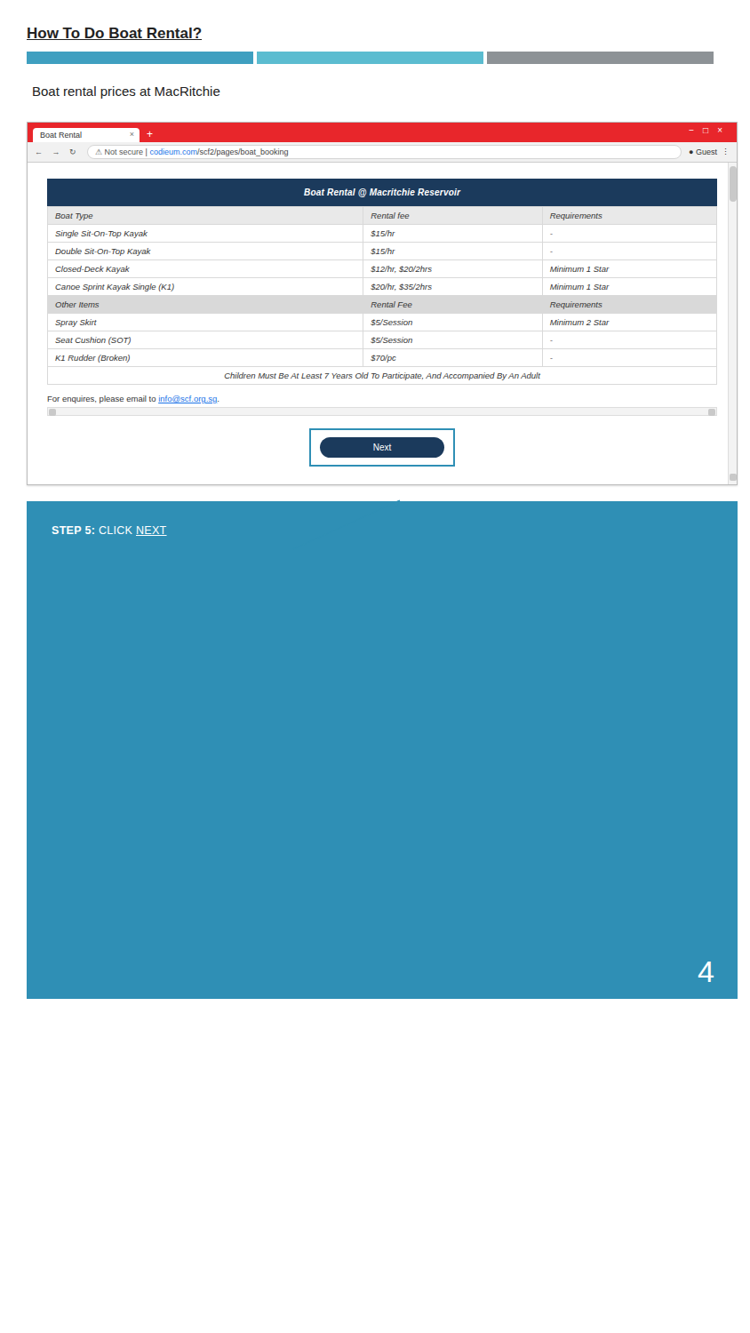How To Do Boat Rental?
Boat rental prices at MacRitchie
Boat Rental ×
+
−□×
← → ↻
⚠ Not secure | codieum.com/scf2/pages/boat_booking
● Guest ⋮
Boat Rental @ Macritchie Reservoir
| Boat Type | Rental fee | Requirements |
| --- | --- | --- |
| Single Sit-On-Top Kayak | $15/hr | - |
| Double Sit-On-Top Kayak | $15/hr | - |
| Closed-Deck Kayak | $12/hr, $20/2hrs | Minimum 1 Star |
| Canoe Sprint Kayak Single (K1) | $20/hr, $35/2hrs | Minimum 1 Star |
| Other Items | Rental Fee | Requirements |
| Spray Skirt | $5/Session | Minimum 2 Star |
| Seat Cushion (SOT) | $5/Session | - |
| K1 Rudder (Broken) | $70/pc | - |
| Children Must Be At Least 7 Years Old To Participate, And Accompanied By An Adult |
For enquires, please email to info@scf.org.sg.
Next
STEP 5: CLICK NEXT
4